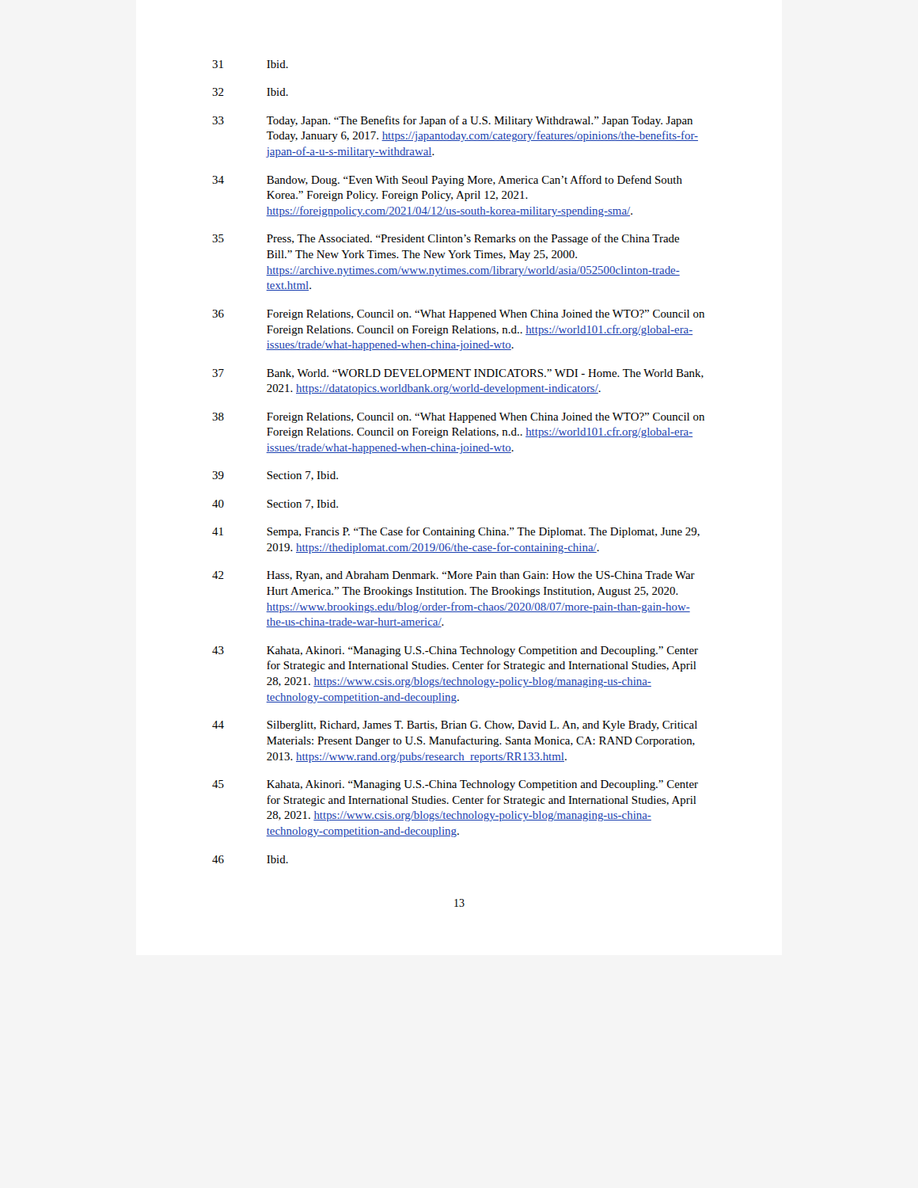31
Ibid.
32
Ibid.
33
Today, Japan. “The Benefits for Japan of a U.S. Military Withdrawal.” Japan Today. Japan Today, January 6, 2017. https://japantoday.com/category/features/opinions/the-benefits-for-japan-of-a-u-s-military-withdrawal.
34
Bandow, Doug. “Even With Seoul Paying More, America Can’t Afford to Defend South Korea.” Foreign Policy. Foreign Policy, April 12, 2021. https://foreignpolicy.com/2021/04/12/us-south-korea-military-spending-sma/.
35
Press, The Associated. “President Clinton’s Remarks on the Passage of the China Trade Bill.” The New York Times. The New York Times, May 25, 2000. https://archive.nytimes.com/www.nytimes.com/library/world/asia/052500clinton-trade-text.html.
36
Foreign Relations, Council on. “What Happened When China Joined the WTO?” Council on Foreign Relations. Council on Foreign Relations, n.d.. https://world101.cfr.org/global-era-issues/trade/what-happened-when-china-joined-wto.
37
Bank, World. “WORLD DEVELOPMENT INDICATORS.” WDI - Home. The World Bank, 2021. https://datatopics.worldbank.org/world-development-indicators/.
38
Foreign Relations, Council on. “What Happened When China Joined the WTO?” Council on Foreign Relations. Council on Foreign Relations, n.d.. https://world101.cfr.org/global-era-issues/trade/what-happened-when-china-joined-wto.
39
Section 7, Ibid.
40
Section 7, Ibid.
41
Sempa, Francis P. “The Case for Containing China.” The Diplomat. The Diplomat, June 29, 2019. https://thediplomat.com/2019/06/the-case-for-containing-china/.
42
Hass, Ryan, and Abraham Denmark. “More Pain than Gain: How the US-China Trade War Hurt America.” The Brookings Institution. The Brookings Institution, August 25, 2020. https://www.brookings.edu/blog/order-from-chaos/2020/08/07/more-pain-than-gain-how-the-us-china-trade-war-hurt-america/.
43
Kahata, Akinori. “Managing U.S.-China Technology Competition and Decoupling.” Center for Strategic and International Studies. Center for Strategic and International Studies, April 28, 2021. https://www.csis.org/blogs/technology-policy-blog/managing-us-china-technology-competition-and-decoupling.
44
Silberglitt, Richard, James T. Bartis, Brian G. Chow, David L. An, and Kyle Brady, Critical Materials: Present Danger to U.S. Manufacturing. Santa Monica, CA: RAND Corporation, 2013. https://www.rand.org/pubs/research_reports/RR133.html.
45
Kahata, Akinori. “Managing U.S.-China Technology Competition and Decoupling.” Center for Strategic and International Studies. Center for Strategic and International Studies, April 28, 2021. https://www.csis.org/blogs/technology-policy-blog/managing-us-china-technology-competition-and-decoupling.
46
Ibid.
13